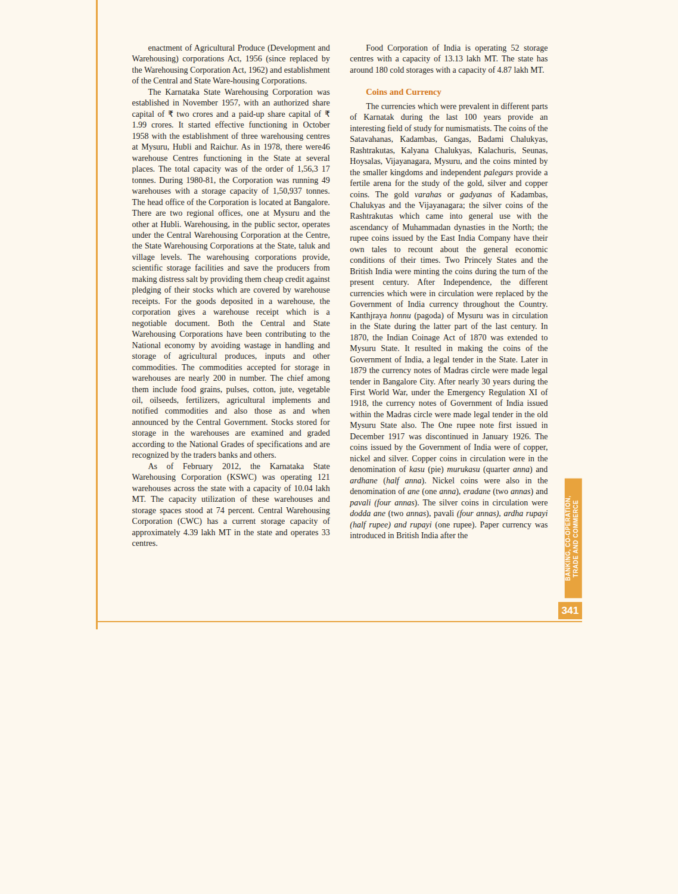enactment of Agricultural Produce (Development and Warehousing) corporations Act, 1956 (since replaced by the Warehousing Corporation Act, 1962) and establishment of the Central and State Ware-housing Corporations.
The Karnataka State Warehousing Corporation was established in November 1957, with an authorized share capital of ₹ two crores and a paid-up share capital of ₹ 1.99 crores. It started effective functioning in October 1958 with the establishment of three warehousing centres at Mysuru, Hubli and Raichur. As in 1978, there were46 warehouse Centres functioning in the State at several places. The total capacity was of the order of 1,56,3 17 tonnes. During 1980-81, the Corporation was running 49 warehouses with a storage capacity of 1,50,937 tonnes. The head office of the Corporation is located at Bangalore. There are two regional offices, one at Mysuru and the other at Hubli. Warehousing, in the public sector, operates under the Central Warehousing Corporation at the Centre, the State Warehousing Corporations at the State, taluk and village levels. The warehousing corporations provide, scientific storage facilities and save the producers from making distress salt by providing them cheap credit against pledging of their stocks which are covered by warehouse receipts. For the goods deposited in a warehouse, the corporation gives a warehouse receipt which is a negotiable document. Both the Central and State Warehousing Corporations have been contributing to the National economy by avoiding wastage in handling and storage of agricultural produces, inputs and other commodities. The commodities accepted for storage in warehouses are nearly 200 in number. The chief among them include food grains, pulses, cotton, jute, vegetable oil, oilseeds, fertilizers, agricultural implements and notified commodities and also those as and when announced by the Central Government. Stocks stored for storage in the warehouses are examined and graded according to the National Grades of specifications and are recognized by the traders banks and others.
As of February 2012, the Karnataka State Warehousing Corporation (KSWC) was operating 121 warehouses across the state with a capacity of 10.04 lakh MT. The capacity utilization of these warehouses and storage spaces stood at 74 percent. Central Warehousing Corporation (CWC) has a current storage capacity of approximately 4.39 lakh MT in the state and operates 33 centres.
Food Corporation of India is operating 52 storage centres with a capacity of 13.13 lakh MT. The state has around 180 cold storages with a capacity of 4.87 lakh MT.
Coins and Currency
The currencies which were prevalent in different parts of Karnatak during the last 100 years provide an interesting field of study for numismatists. The coins of the Satavahanas, Kadambas, Gangas, Badami Chalukyas, Rashtrakutas, Kalyana Chalukyas, Kalachuris, Seunas, Hoysalas, Vijayanagara, Mysuru, and the coins minted by the smaller kingdoms and independent palegars provide a fertile arena for the study of the gold, silver and copper coins. The gold varahas or gadyanas of Kadambas, Chalukyas and the Vijayanagara; the silver coins of the Rashtrakutas which came into general use with the ascendancy of Muhammadan dynasties in the North; the rupee coins issued by the East India Company have their own tales to recount about the general economic conditions of their times. Two Princely States and the British India were minting the coins during the turn of the present century. After Independence, the different currencies which were in circulation were replaced by the Government of India currency throughout the Country. Kanthjraya honnu (pagoda) of Mysuru was in circulation in the State during the latter part of the last century. In 1870, the Indian Coinage Act of 1870 was extended to Mysuru State. It resulted in making the coins of the Government of India, a legal tender in the State. Later in 1879 the currency notes of Madras circle were made legal tender in Bangalore City. After nearly 30 years during the First World War, under the Emergency Regulation XI of 1918, the currency notes of Government of India issued within the Madras circle were made legal tender in the old Mysuru State also. The One rupee note first issued in December 1917 was discontinued in January 1926. The coins issued by the Government of India were of copper, nickel and silver. Copper coins in circulation were in the denomination of kasu (pie) murukasu (quarter anna) and ardhane (half anna). Nickel coins were also in the denomination of ane (one anna), eradane (two annas) and pavali (four annas). The silver coins in circulation were dodda ane (two annas), pavali (four annas), ardha rupayi (half rupee) and rupayi (one rupee). Paper currency was introduced in British India after the
BANKING, CO-OPERATION,
TRADE AND COMMERCE
341